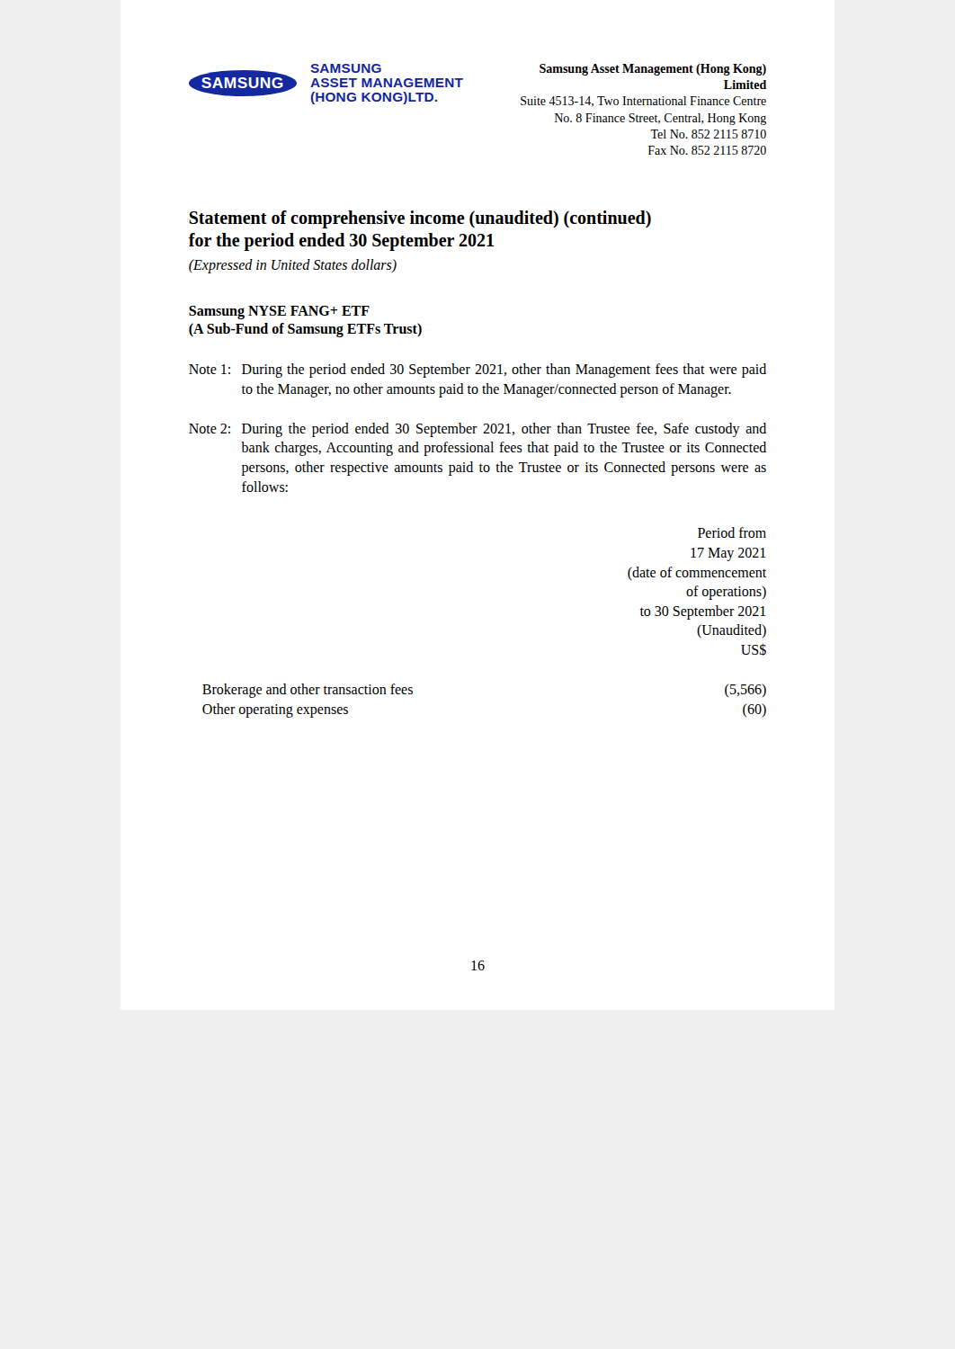SAMSUNG
SAMSUNG ASSET MANAGEMENT (HONG KONG)LTD.
Samsung Asset Management (Hong Kong) Limited
Suite 4513-14, Two International Finance Centre
No. 8 Finance Street, Central, Hong Kong
Tel No. 852 2115 8710
Fax No. 852 2115 8720
Statement of comprehensive income (unaudited) (continued) for the period ended 30 September 2021
(Expressed in United States dollars)
Samsung NYSE FANG+ ETF
(A Sub-Fund of Samsung ETFs Trust)
Note 1:
During the period ended 30 September 2021, other than Management fees that were paid to the Manager, no other amounts paid to the Manager/connected person of Manager.
Note 2:
During the period ended 30 September 2021, other than Trustee fee, Safe custody and bank charges, Accounting and professional fees that paid to the Trustee or its Connected persons, other respective amounts paid to the Trustee or its Connected persons were as follows:
| | Period from |
| | 17 May 2021 |
| | (date of commencement |
| | of operations) |
| | to 30 September 2021 |
| | (Unaudited) |
| | US$ |
| Brokerage and other transaction fees | (5,566) |
| Other operating expenses | (60) |
16